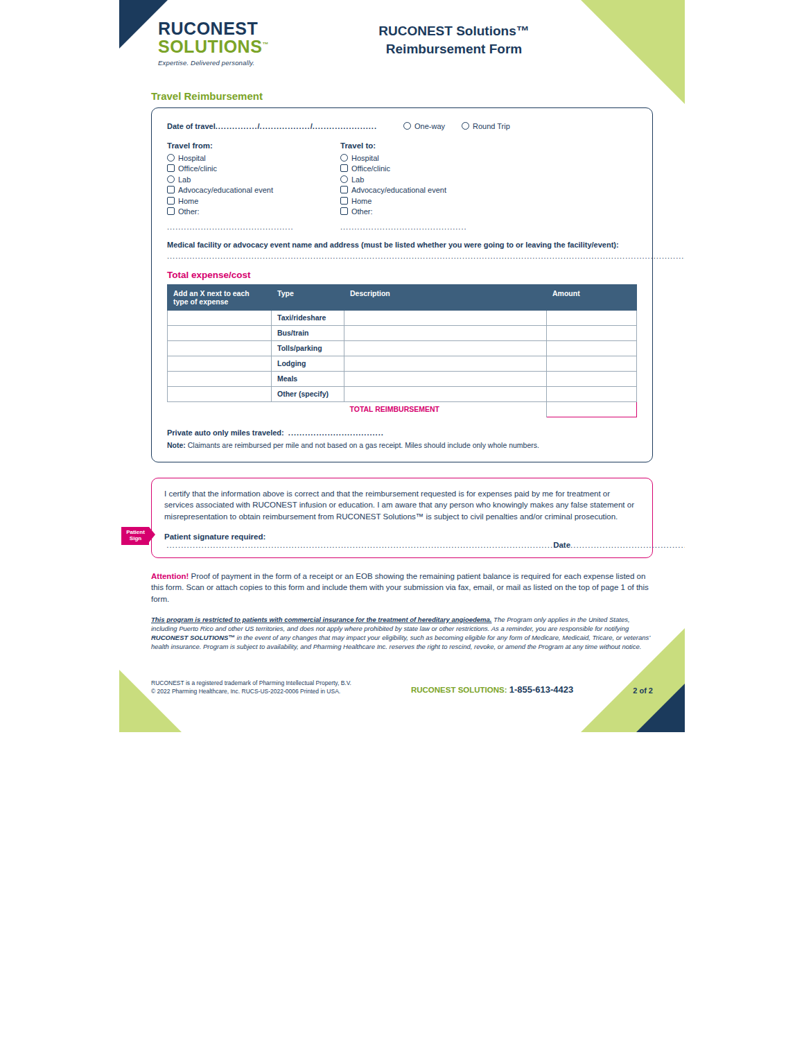RUCONEST
SOLUTIONS™
Expertise. Delivered personally.
RUCONEST Solutions™
Reimbursement Form
Travel Reimbursement
Date of travel.............../................../....................... One-way Round Trip
Travel from:
Hospital
Office/clinic
Lab
Advocacy/educational event
Home
Other:
Travel to:
Hospital
Office/clinic
Lab
Advocacy/educational event
Home
Other:
............................................. .............................................
Medical facility or advocacy event name and address (must be listed whether you were going to or leaving the facility/event):
.........................................................................................................................................................................................................................
Total expense/cost
| Add an X next to each type of expense | Type | Description | Amount |
| --- | --- | --- | --- |
| | Taxi/rideshare | | |
| | Bus/train | | |
| | Tolls/parking | | |
| | Lodging | | |
| | Meals | | |
| | Other (specify) | | |
| | | TOTAL REIMBURSEMENT | |
Private auto only miles traveled: ..................................
Note: Claimants are reimbursed per mile and not based on a gas receipt. Miles should include only whole numbers.
Patient
Sign
I certify that the information above is correct and that the reimbursement requested is for expenses paid by me for treatment or services associated with RUCONEST infusion or education. I am aware that any person who knowingly makes any false statement or misrepresentation to obtain reimbursement from RUCONEST Solutions™ is subject to civil penalties and/or criminal prosecution.
Patient signature required: ..................................................................................................................................... Date.................................................................
Attention! Proof of payment in the form of a receipt or an EOB showing the remaining patient balance is required for each expense listed on this form. Scan or attach copies to this form and include them with your submission via fax, email, or mail as listed on the top of page 1 of this form.
This program is restricted to patients with commercial insurance for the treatment of hereditary angioedema. The Program only applies in the United States, including Puerto Rico and other US territories, and does not apply where prohibited by state law or other restrictions. As a reminder, you are responsible for notifying RUCONEST SOLUTIONS™ in the event of any changes that may impact your eligibility, such as becoming eligible for any form of Medicare, Medicaid, Tricare, or veterans’ health insurance. Program is subject to availability, and Pharming Healthcare Inc. reserves the right to rescind, revoke, or amend the Program at any time without notice.
RUCONEST is a registered trademark of Pharming Intellectual Property, B.V.
© 2022 Pharming Healthcare, Inc. RUCS-US-2022-0006 Printed in USA.
RUCONEST SOLUTIONS: 1-855-613-4423
2 of 2